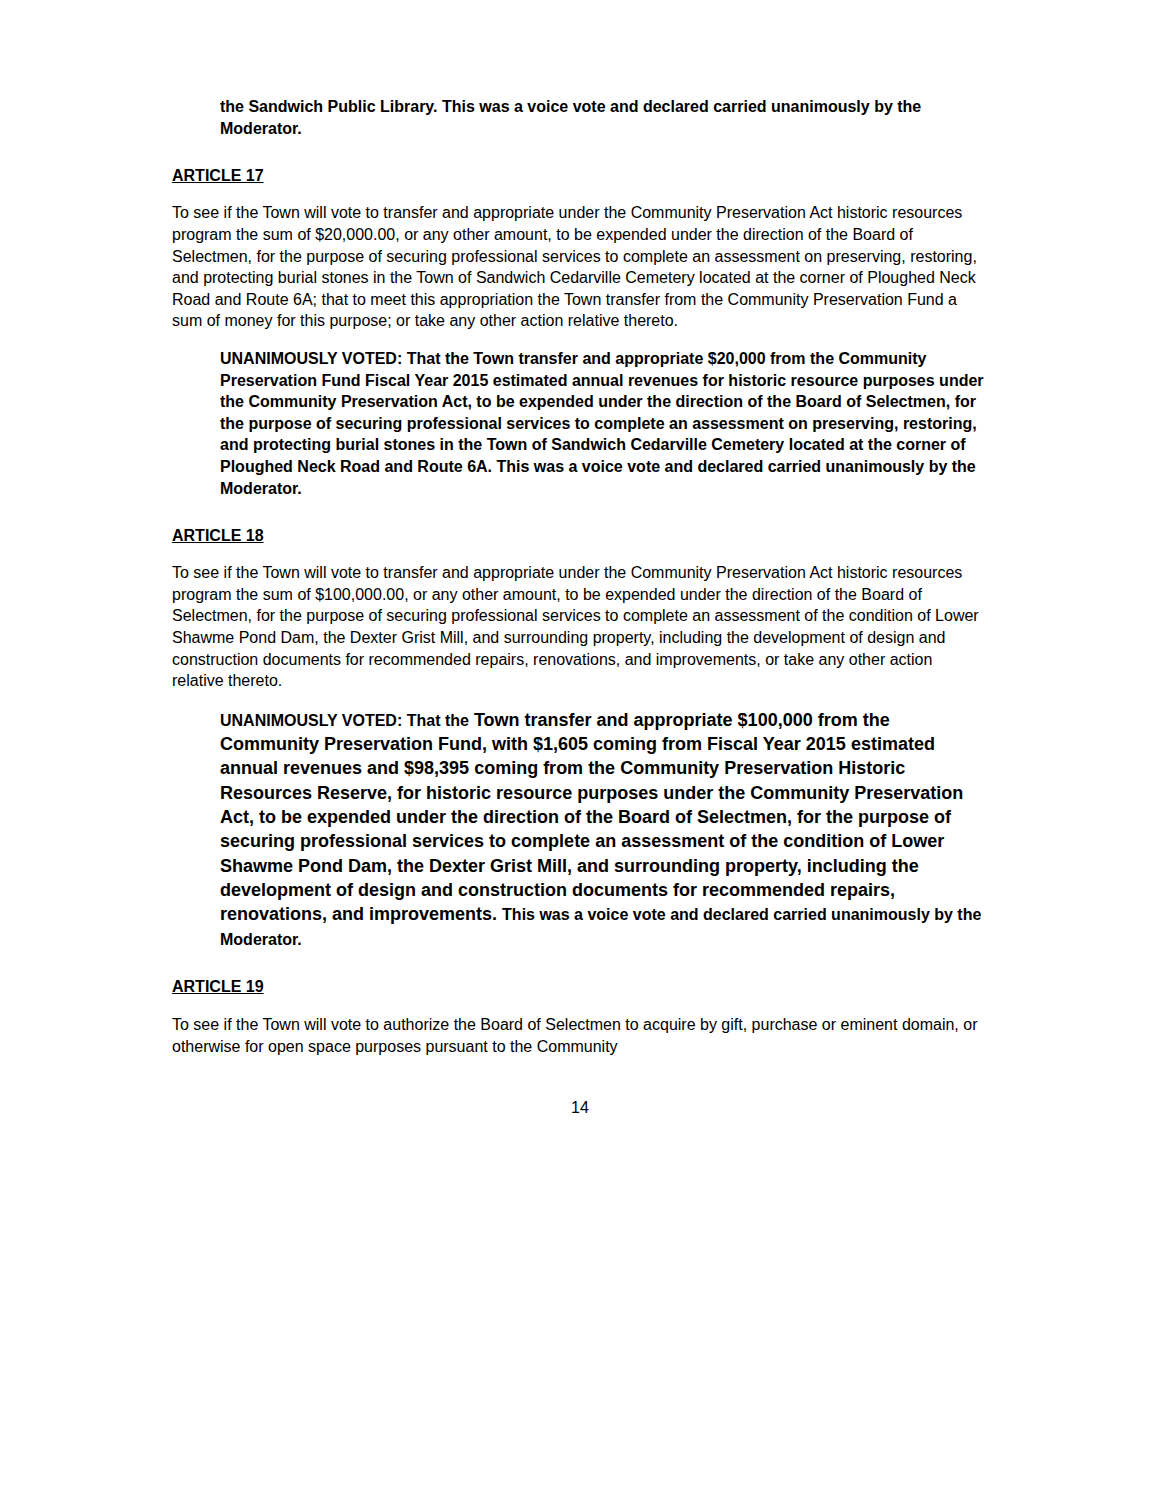the Sandwich Public Library. This was a voice vote and declared carried unanimously by the Moderator.
ARTICLE 17
To see if the Town will vote to transfer and appropriate under the Community Preservation Act historic resources program the sum of $20,000.00, or any other amount, to be expended under the direction of the Board of Selectmen, for the purpose of securing professional services to complete an assessment on preserving, restoring, and protecting burial stones in the Town of Sandwich Cedarville Cemetery located at the corner of Ploughed Neck Road and Route 6A; that to meet this appropriation the Town transfer from the Community Preservation Fund a sum of money for this purpose; or take any other action relative thereto.
UNANIMOUSLY VOTED: That the Town transfer and appropriate $20,000 from the Community Preservation Fund Fiscal Year 2015 estimated annual revenues for historic resource purposes under the Community Preservation Act, to be expended under the direction of the Board of Selectmen, for the purpose of securing professional services to complete an assessment on preserving, restoring, and protecting burial stones in the Town of Sandwich Cedarville Cemetery located at the corner of Ploughed Neck Road and Route 6A. This was a voice vote and declared carried unanimously by the Moderator.
ARTICLE 18
To see if the Town will vote to transfer and appropriate under the Community Preservation Act historic resources program the sum of $100,000.00, or any other amount, to be expended under the direction of the Board of Selectmen, for the purpose of securing professional services to complete an assessment of the condition of Lower Shawme Pond Dam, the Dexter Grist Mill, and surrounding property, including the development of design and construction documents for recommended repairs, renovations, and improvements, or take any other action relative thereto.
UNANIMOUSLY VOTED: That the Town transfer and appropriate $100,000 from the Community Preservation Fund, with $1,605 coming from Fiscal Year 2015 estimated annual revenues and $98,395 coming from the Community Preservation Historic Resources Reserve, for historic resource purposes under the Community Preservation Act, to be expended under the direction of the Board of Selectmen, for the purpose of securing professional services to complete an assessment of the condition of Lower Shawme Pond Dam, the Dexter Grist Mill, and surrounding property, including the development of design and construction documents for recommended repairs, renovations, and improvements. This was a voice vote and declared carried unanimously by the Moderator.
ARTICLE 19
To see if the Town will vote to authorize the Board of Selectmen to acquire by gift, purchase or eminent domain, or otherwise for open space purposes pursuant to the Community
14